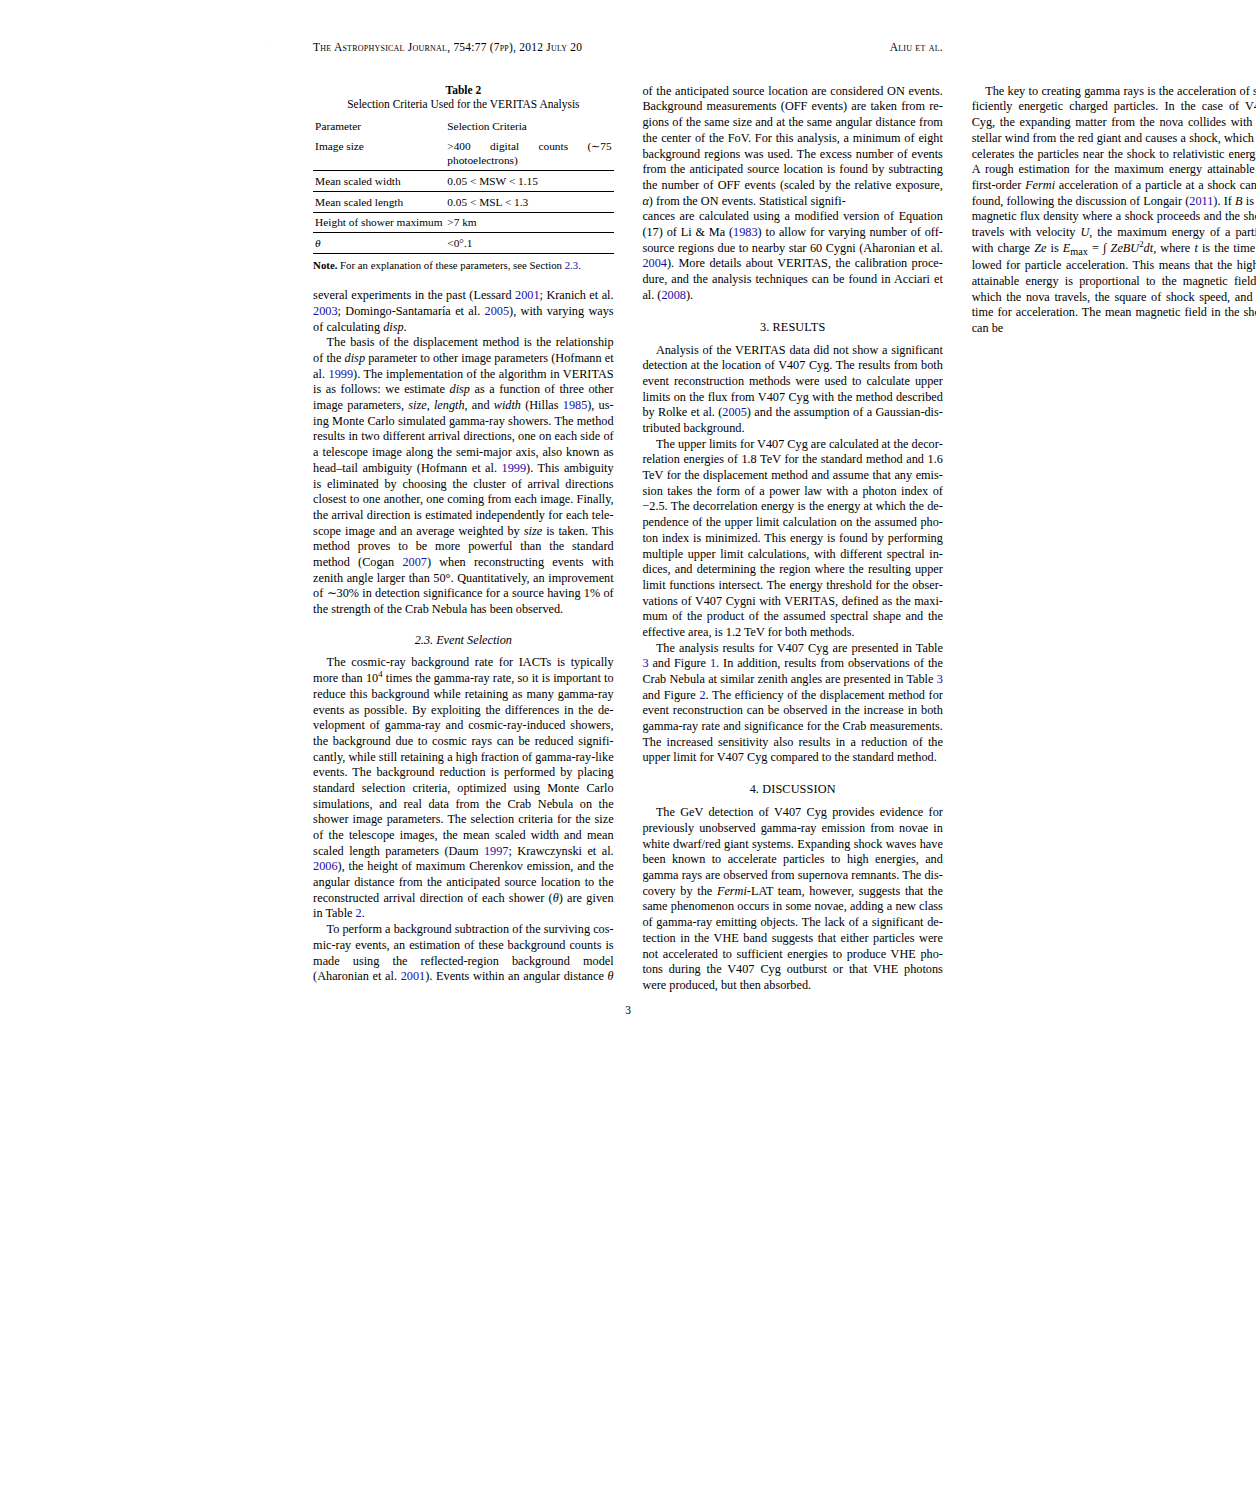The Astrophysical Journal, 754:77 (7pp), 2012 July 20
Aliu et al.
Table 2
Selection Criteria Used for the VERITAS Analysis
| Parameter | Selection Criteria |
| --- | --- |
| Image size | >400 digital counts (∼75 photoelectrons) |
| Mean scaled width | 0.05 < MSW < 1.15 |
| Mean scaled length | 0.05 < MSL < 1.3 |
| Height of shower maximum | >7 km |
| θ | <0°.1 |
Note. For an explanation of these parameters, see Section 2.3.
several experiments in the past (Lessard 2001; Kranich et al. 2003; Domingo-Santamaría et al. 2005), with varying ways of calculating disp.
The basis of the displacement method is the relationship of the disp parameter to other image parameters (Hofmann et al. 1999). The implementation of the algorithm in VERITAS is as follows: we estimate disp as a function of three other image parameters, size, length, and width (Hillas 1985), using Monte Carlo simulated gamma-ray showers. The method results in two different arrival directions, one on each side of a telescope image along the semi-major axis, also known as head–tail ambiguity (Hofmann et al. 1999). This ambiguity is eliminated by choosing the cluster of arrival directions closest to one another, one coming from each image. Finally, the arrival direction is estimated independently for each telescope image and an average weighted by size is taken. This method proves to be more powerful than the standard method (Cogan 2007) when reconstructing events with zenith angle larger than 50°. Quantitatively, an improvement of ∼30% in detection significance for a source having 1% of the strength of the Crab Nebula has been observed.
2.3. Event Selection
The cosmic-ray background rate for IACTs is typically more than 104 times the gamma-ray rate, so it is important to reduce this background while retaining as many gamma-ray events as possible. By exploiting the differences in the development of gamma-ray and cosmic-ray-induced showers, the background due to cosmic rays can be reduced significantly, while still retaining a high fraction of gamma-ray-like events. The background reduction is performed by placing standard selection criteria, optimized using Monte Carlo simulations, and real data from the Crab Nebula on the shower image parameters. The selection criteria for the size of the telescope images, the mean scaled width and mean scaled length parameters (Daum 1997; Krawczynski et al. 2006), the height of maximum Cherenkov emission, and the angular distance from the anticipated source location to the reconstructed arrival direction of each shower (θ) are given in Table 2.
To perform a background subtraction of the surviving cosmic-ray events, an estimation of these background counts is made using the reflected-region background model (Aharonian et al. 2001). Events within an angular distance θ of the anticipated source location are considered ON events. Background measurements (OFF events) are taken from regions of the same size and at the same angular distance from the center of the FoV. For this analysis, a minimum of eight background regions was used. The excess number of events from the anticipated source location is found by subtracting the number of OFF events (scaled by the relative exposure, α) from the ON events. Statistical signifi-
cances are calculated using a modified version of Equation (17) of Li & Ma (1983) to allow for varying number of off-source regions due to nearby star 60 Cygni (Aharonian et al. 2004). More details about VERITAS, the calibration procedure, and the analysis techniques can be found in Acciari et al. (2008).
3. RESULTS
Analysis of the VERITAS data did not show a significant detection at the location of V407 Cyg. The results from both event reconstruction methods were used to calculate upper limits on the flux from V407 Cyg with the method described by Rolke et al. (2005) and the assumption of a Gaussian-distributed background.
The upper limits for V407 Cyg are calculated at the decorrelation energies of 1.8 TeV for the standard method and 1.6 TeV for the displacement method and assume that any emission takes the form of a power law with a photon index of −2.5. The decorrelation energy is the energy at which the dependence of the upper limit calculation on the assumed photon index is minimized. This energy is found by performing multiple upper limit calculations, with different spectral indices, and determining the region where the resulting upper limit functions intersect. The energy threshold for the observations of V407 Cygni with VERITAS, defined as the maximum of the product of the assumed spectral shape and the effective area, is 1.2 TeV for both methods.
The analysis results for V407 Cyg are presented in Table 3 and Figure 1. In addition, results from observations of the Crab Nebula at similar zenith angles are presented in Table 3 and Figure 2. The efficiency of the displacement method for event reconstruction can be observed in the increase in both gamma-ray rate and significance for the Crab measurements. The increased sensitivity also results in a reduction of the upper limit for V407 Cyg compared to the standard method.
4. DISCUSSION
The GeV detection of V407 Cyg provides evidence for previously unobserved gamma-ray emission from novae in white dwarf/red giant systems. Expanding shock waves have been known to accelerate particles to high energies, and gamma rays are observed from supernova remnants. The discovery by the Fermi-LAT team, however, suggests that the same phenomenon occurs in some novae, adding a new class of gamma-ray emitting objects. The lack of a significant detection in the VHE band suggests that either particles were not accelerated to sufficient energies to produce VHE photons during the V407 Cyg outburst or that VHE photons were produced, but then absorbed.
The key to creating gamma rays is the acceleration of sufficiently energetic charged particles. In the case of V407 Cyg, the expanding matter from the nova collides with the stellar wind from the red giant and causes a shock, which accelerates the particles near the shock to relativistic energies. A rough estimation for the maximum energy attainable by first-order Fermi acceleration of a particle at a shock can be found, following the discussion of Longair (2011). If B is the magnetic flux density where a shock proceeds and the shock travels with velocity U, the maximum energy of a particle with charge Ze is Emax = ∫ ZeBU2dt, where t is the time allowed for particle acceleration. This means that the highest attainable energy is proportional to the magnetic field in which the nova travels, the square of shock speed, and the time for acceleration. The mean magnetic field in the shock can be
3